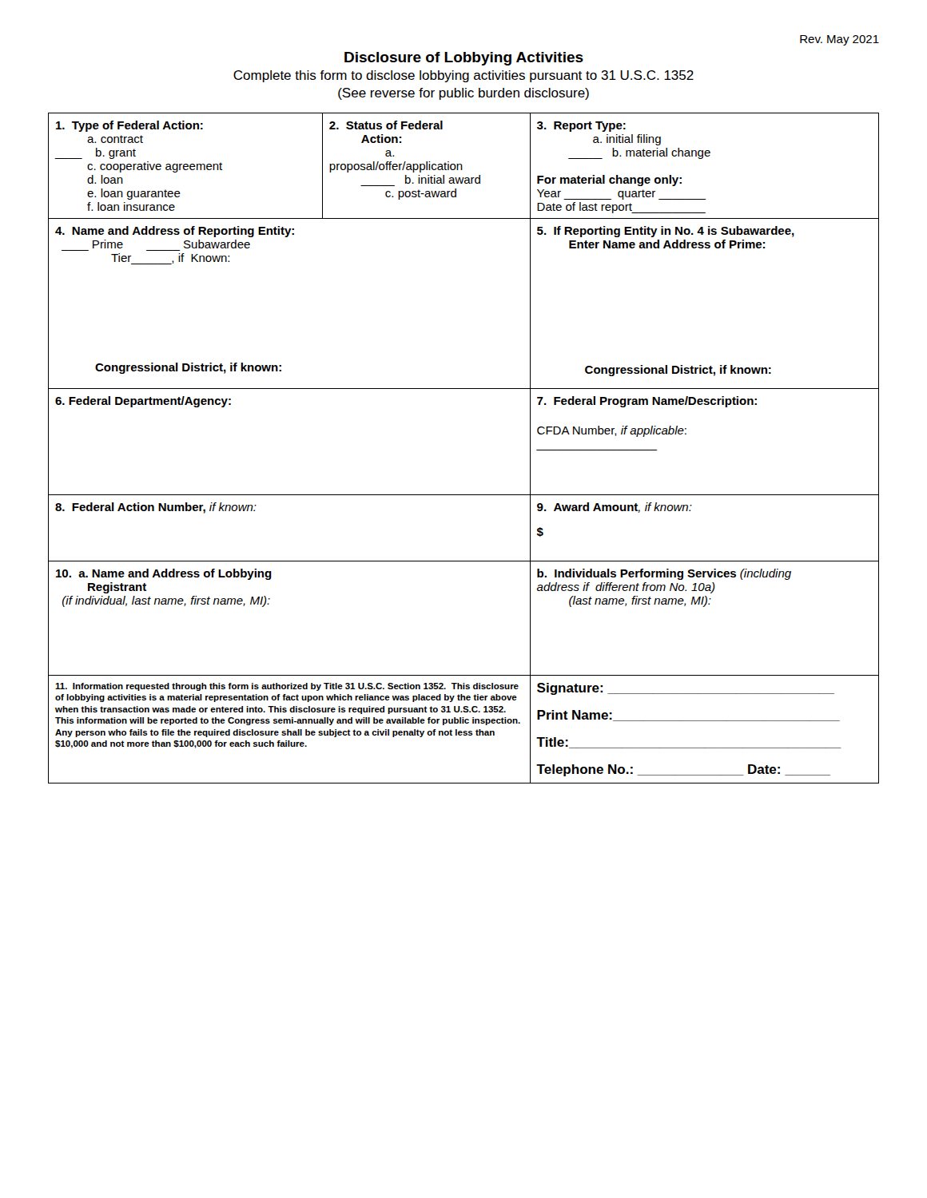Rev. May 2021
Disclosure of Lobbying Activities
Complete this form to disclose lobbying activities pursuant to 31 U.S.C. 1352
(See reverse for public burden disclosure)
| 1. Type of Federal Action: a. contract ____ b. grant c. cooperative agreement d. loan e. loan guarantee f. loan insurance | 2. Status of Federal Action: a. proposal/offer/application _____ b. initial award c. post-award | 3. Report Type: a. initial filing _____ b. material change For material change only: Year _______ quarter _______ Date of last report___________ |
| 4. Name and Address of Reporting Entity: ____ Prime _____ Subawardee Tier______, if Known: Congressional District, if known: | 5. If Reporting Entity in No. 4 is Subawardee, Enter Name and Address of Prime: Congressional District, if known: |
| 6. Federal Department/Agency: | 7. Federal Program Name/Description: CFDA Number, if applicable : __________________ |
| 8. Federal Action Number, if known: | 9. Award Amount , if known: $ |
| 10. a. Name and Address of Lobbying Registrant (if individual, last name, first name, MI): | b. Individuals Performing Services (including address if different from No. 10a) (last name, first name, MI): |
| 11. Information requested through this form is authorized by Title 31 U.S.C. Section 1352. This disclosure of lobbying activities is a material representation of fact upon which reliance was placed by the tier above when this transaction was made or entered into. This disclosure is required pursuant to 31 U.S.C. 1352. This information will be reported to the Congress semi-annually and will be available for public inspection. Any person who fails to file the required disclosure shall be subject to a civil penalty of not less than $10,000 and not more than $100,000 for each such failure. | Signature: ______________________________ Print Name:______________________________ Title:____________________________________ Telephone No.: ______________ Date: ______ |